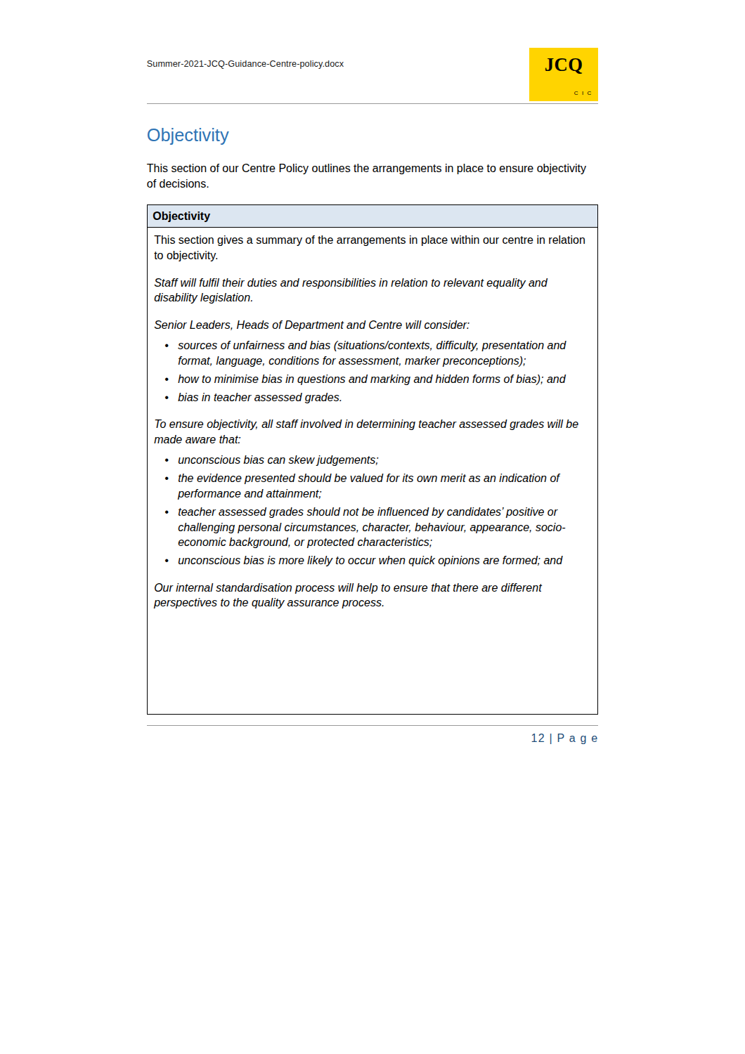Summer-2021-JCQ-Guidance-Centre-policy.docx
JCQ
C I C
Objectivity
This section of our Centre Policy outlines the arrangements in place to ensure objectivity of decisions.
| Objectivity |
| --- |
| This section gives a summary of the arrangements in place within our centre in relation to objectivity. Staff will fulfil their duties and responsibilities in relation to relevant equality and disability legislation. Senior Leaders, Heads of Department and Centre will consider: sources of unfairness and bias (situations/contexts, difficulty, presentation and format, language, conditions for assessment, marker preconceptions); how to minimise bias in questions and marking and hidden forms of bias); and bias in teacher assessed grades. To ensure objectivity, all staff involved in determining teacher assessed grades will be made aware that: unconscious bias can skew judgements; the evidence presented should be valued for its own merit as an indication of performance and attainment; teacher assessed grades should not be influenced by candidates’ positive or challenging personal circumstances, character, behaviour, appearance, socio-economic background, or protected characteristics; unconscious bias is more likely to occur when quick opinions are formed; and Our internal standardisation process will help to ensure that there are different perspectives to the quality assurance process. |
12 | P a g e